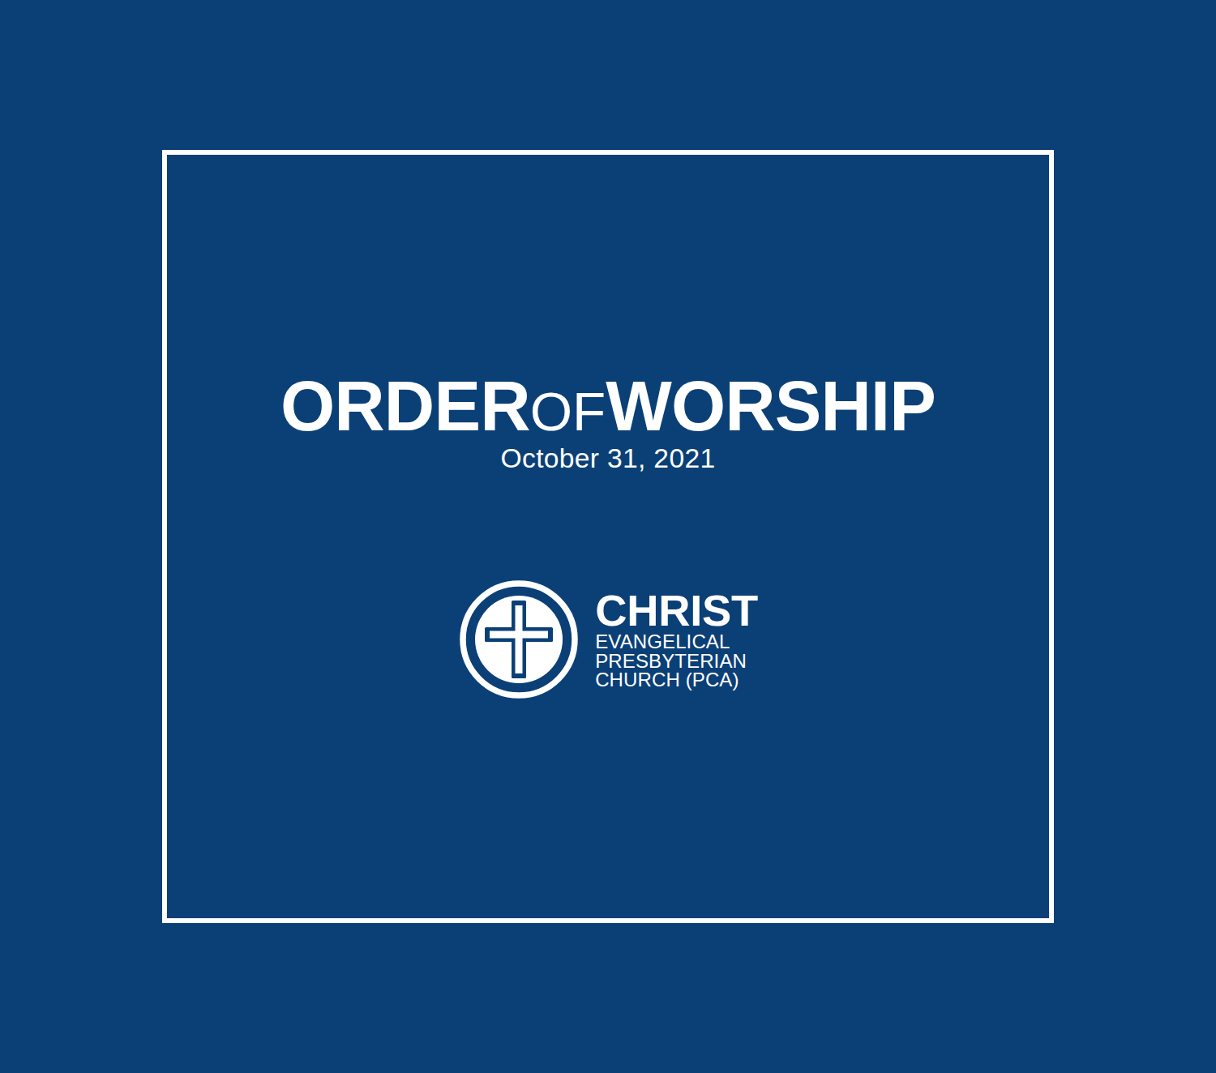Orderof Worship
October 31, 2021
Christ Evangelical Presbyterian Church (PCA)